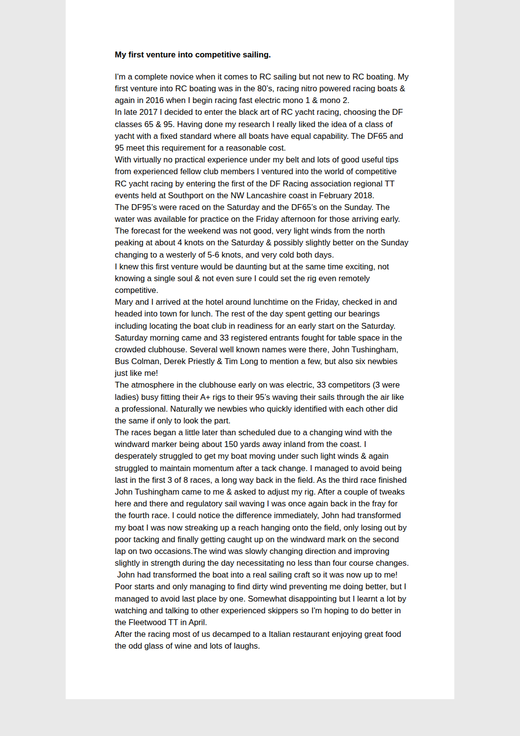My first venture into competitive sailing.
I'm a complete novice when it comes to RC sailing but not new to RC boating. My first venture into RC boating was in the 80’s, racing nitro powered racing boats & again in 2016 when I begin racing fast electric mono 1 & mono 2.
In late 2017 I decided to enter the black art of RC yacht racing, choosing the DF classes 65 & 95. Having done my research I really liked the idea of a class of yacht with a fixed standard where all boats have equal capability. The DF65 and 95 meet this requirement for a reasonable cost.
With virtually no practical experience under my belt and lots of good useful tips from experienced fellow club members I ventured into the world of competitive RC yacht racing by entering the first of the DF Racing association regional TT events held at Southport on the NW Lancashire coast in February 2018.
The DF95’s were raced on the Saturday and the DF65’s on the Sunday. The water was available for practice on the Friday afternoon for those arriving early.
The forecast for the weekend was not good, very light winds from the north peaking at about 4 knots on the Saturday & possibly slightly better on the Sunday changing to a westerly of 5-6 knots, and very cold both days.
I knew this first venture would be daunting but at the same time exciting, not knowing a single soul & not even sure I could set the rig even remotely competitive.
Mary and I arrived at the hotel around lunchtime on the Friday, checked in and headed into town for lunch. The rest of the day spent getting our bearings including locating the boat club in readiness for an early start on the Saturday.
Saturday morning came and 33 registered entrants fought for table space in the crowded clubhouse. Several well known names were there, John Tushingham, Bus Colman, Derek Priestly & Tim Long to mention a few, but also six newbies just like me!
The atmosphere in the clubhouse early on was electric, 33 competitors (3 were ladies) busy fitting their A+ rigs to their 95’s waving their sails through the air like a professional. Naturally we newbies who quickly identified with each other did the same if only to look the part.
The races began a little later than scheduled due to a changing wind with the windward marker being about 150 yards away inland from the coast. I desperately struggled to get my boat moving under such light winds & again struggled to maintain momentum after a tack change. I managed to avoid being last in the first 3 of 8 races, a long way back in the field. As the third race finished John Tushingham came to me & asked to adjust my rig. After a couple of tweaks here and there and regulatory sail waving I was once again back in the fray for the fourth race. I could notice the difference immediately, John had transformed my boat I was now streaking up a reach hanging onto the field, only losing out by poor tacking and finally getting caught up on the windward mark on the second lap on two occasions.The wind was slowly changing direction and improving slightly in strength during the day necessitating no less than four course changes.
John had transformed the boat into a real sailing craft so it was now up to me! Poor starts and only managing to find dirty wind preventing me doing better, but I managed to avoid last place by one. Somewhat disappointing but I learnt a lot by watching and talking to other experienced skippers so I'm hoping to do better in the Fleetwood TT in April.
After the racing most of us decamped to a Italian restaurant enjoying great food the odd glass of wine and lots of laughs.